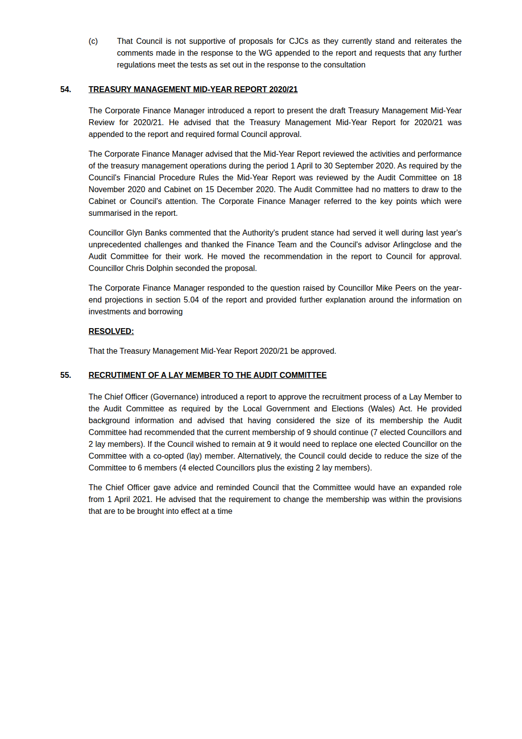(c) That Council is not supportive of proposals for CJCs as they currently stand and reiterates the comments made in the response to the WG appended to the report and requests that any further regulations meet the tests as set out in the response to the consultation
54. Treasury Management Mid-Year Report 2020/21
The Corporate Finance Manager introduced a report to present the draft Treasury Management Mid-Year Review for 2020/21. He advised that the Treasury Management Mid-Year Report for 2020/21 was appended to the report and required formal Council approval.
The Corporate Finance Manager advised that the Mid-Year Report reviewed the activities and performance of the treasury management operations during the period 1 April to 30 September 2020. As required by the Council's Financial Procedure Rules the Mid-Year Report was reviewed by the Audit Committee on 18 November 2020 and Cabinet on 15 December 2020. The Audit Committee had no matters to draw to the Cabinet or Council's attention. The Corporate Finance Manager referred to the key points which were summarised in the report.
Councillor Glyn Banks commented that the Authority's prudent stance had served it well during last year's unprecedented challenges and thanked the Finance Team and the Council's advisor Arlingclose and the Audit Committee for their work. He moved the recommendation in the report to Council for approval. Councillor Chris Dolphin seconded the proposal.
The Corporate Finance Manager responded to the question raised by Councillor Mike Peers on the year-end projections in section 5.04 of the report and provided further explanation around the information on investments and borrowing
RESOLVED:
That the Treasury Management Mid-Year Report 2020/21 be approved.
55. Recrutiment of a Lay Member to the Audit Committee
The Chief Officer (Governance) introduced a report to approve the recruitment process of a Lay Member to the Audit Committee as required by the Local Government and Elections (Wales) Act. He provided background information and advised that having considered the size of its membership the Audit Committee had recommended that the current membership of 9 should continue (7 elected Councillors and 2 lay members). If the Council wished to remain at 9 it would need to replace one elected Councillor on the Committee with a co-opted (lay) member. Alternatively, the Council could decide to reduce the size of the Committee to 6 members (4 elected Councillors plus the existing 2 lay members).
The Chief Officer gave advice and reminded Council that the Committee would have an expanded role from 1 April 2021. He advised that the requirement to change the membership was within the provisions that are to be brought into effect at a time